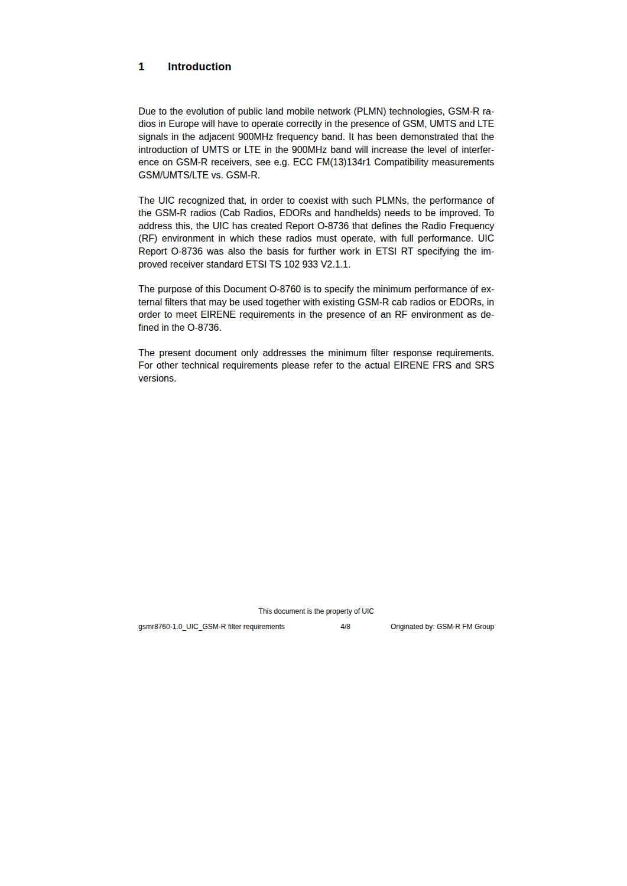1 Introduction
Due to the evolution of public land mobile network (PLMN) technologies, GSM-R radios in Europe will have to operate correctly in the presence of GSM, UMTS and LTE signals in the adjacent 900MHz frequency band. It has been demonstrated that the introduction of UMTS or LTE in the 900MHz band will increase the level of interference on GSM-R receivers, see e.g. ECC FM(13)134r1 Compatibility measurements GSM/UMTS/LTE vs. GSM-R.
The UIC recognized that, in order to coexist with such PLMNs, the performance of the GSM-R radios (Cab Radios, EDORs and handhelds) needs to be improved. To address this, the UIC has created Report O-8736 that defines the Radio Frequency (RF) environment in which these radios must operate, with full performance. UIC Report O-8736 was also the basis for further work in ETSI RT specifying the improved receiver standard ETSI TS 102 933 V2.1.1.
The purpose of this Document O-8760 is to specify the minimum performance of external filters that may be used together with existing GSM-R cab radios or EDORs, in order to meet EIRENE requirements in the presence of an RF environment as defined in the O-8736.
The present document only addresses the minimum filter response requirements. For other technical requirements please refer to the actual EIRENE FRS and SRS versions.
This document is the property of UIC
| gsmr8760-1.0_UIC_GSM-R filter requirements | 4/8 | Originated by: GSM-R FM Group |